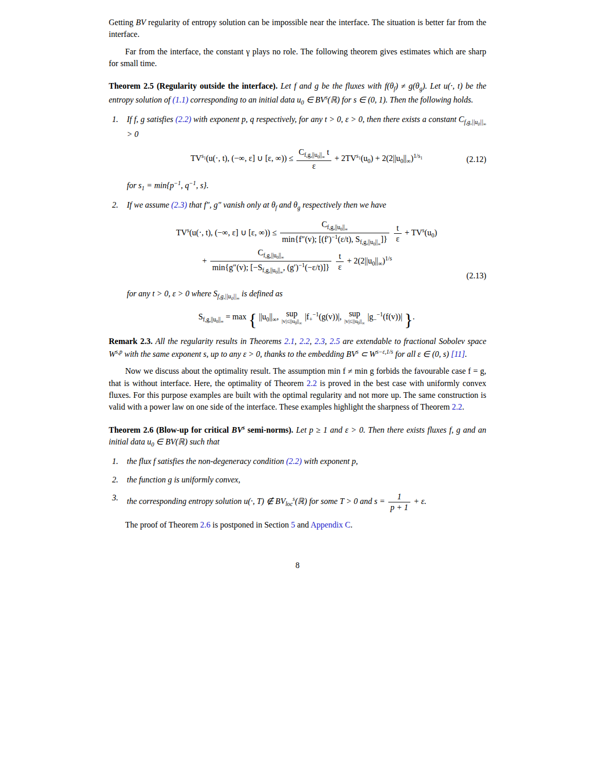Getting BV regularity of entropy solution can be impossible near the interface. The situation is better far from the interface.
Far from the interface, the constant γ plays no role. The following theorem gives estimates which are sharp for small time.
Theorem 2.5 (Regularity outside the interface). Let f and g be the fluxes with f(θf) ≠ g(θg). Let u(·, t) be the entropy solution of (1.1) corresponding to an initial data u0 ∈ BVs(ℝ) for s ∈ (0, 1). Then the following holds.
If f, g satisfies (2.2) with exponent p, q respectively, for any t > 0, ε > 0, then there exists a constant Cf,g,||u0||∞ > 0 TVs1(u(·, t), (−∞, ε] ∪ [ε, ∞)) ≤ Cf,g,||u0||∞ t ε + 2TVs1(u0) + 2(2||u0||∞)1/s1 (2.12) for s1 = min{p−1, q−1, s}.
If we assume (2.3) that f″, g″ vanish only at θf and θg respectively then we have TVs(u(·, t), (−∞, ε] ∪ [ε, ∞)) ≤ Cf,g,||u0||∞min{f″(v); [(f′)−1(ε/t), Sf,g,||u0||∞]} tε + TVs(u0) + Cf,g,||u0||∞min{g″(v); [−Sf,g,||u0||∞, (g′)−1(−ε/t)]} tε + 2(2||u0||∞)1/s (2.13) for any t > 0, ε > 0 where Sf,g,||u0||∞ is defined as Sf,g,||u0||∞ = max { ||u0||∞, sup|v|≤||u0||∞ |f+−1(g(v))|, sup|v|≤||u0||∞ |g−−1(f(v))| }.
Remark 2.3. All the regularity results in Theorems 2.1, 2.2, 2.3, 2.5 are extendable to fractional Sobolev space Ws,p with the same exponent s, up to any ε > 0, thanks to the embedding BVs ⊂ Ws−ε,1/s for all ε ∈ (0, s) [11].
Now we discuss about the optimality result. The assumption min f ≠ min g forbids the favourable case f = g, that is without interface. Here, the optimality of Theorem 2.2 is proved in the best case with uniformly convex fluxes. For this purpose examples are built with the optimal regularity and not more up. The same construction is valid with a power law on one side of the interface. These examples highlight the sharpness of Theorem 2.2.
Theorem 2.6 (Blow-up for critical BVs semi-norms). Let p ≥ 1 and ε > 0. Then there exists fluxes f, g and an initial data u0 ∈ BV(ℝ) such that
the flux f satisfies the non-degeneracy condition (2.2) with exponent p,
the function g is uniformly convex,
the corresponding entropy solution u(·, T) ∉ BVloc s(ℝ) for some T > 0 and s = 1 p + 1 + ε.
The proof of Theorem 2.6 is postponed in Section 5 and Appendix C.
8